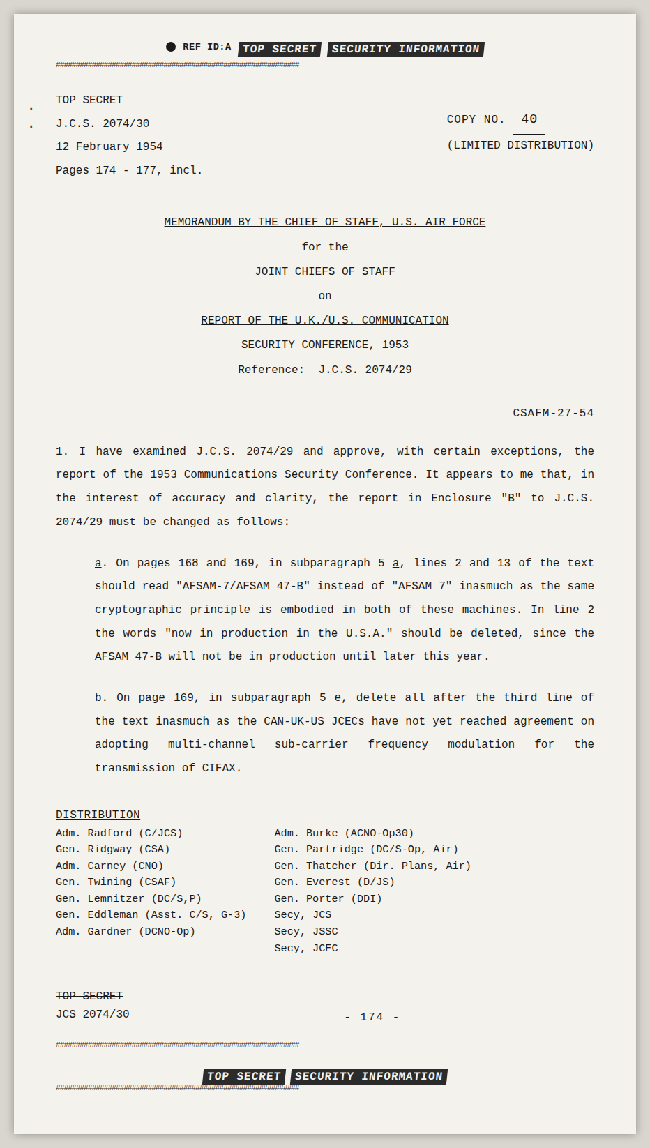.
.
REF ID:A TOP SECRET SECURITY INFORMATION
#############################################################
TOP SECRET
J.C.S. 2074/30
12 February 1954
Pages 174 - 177, incl.
COPY NO. 40
(LIMITED DISTRIBUTION)
MEMORANDUM BY THE CHIEF OF STAFF, U.S. AIR FORCE
for the
JOINT CHIEFS OF STAFF
on
REPORT OF THE U.K./U.S. COMMUNICATION
SECURITY CONFERENCE, 1953
Reference: J.C.S. 2074/29
CSAFM-27-54
1. I have examined J.C.S. 2074/29 and approve, with certain exceptions, the report of the 1953 Communications Security Conference. It appears to me that, in the interest of accuracy and clarity, the report in Enclosure "B" to J.C.S. 2074/29 must be changed as follows:
a. On pages 168 and 169, in subparagraph 5 a, lines 2 and 13 of the text should read "AFSAM-7/AFSAM 47-B" instead of "AFSAM 7" inasmuch as the same cryptographic principle is embodied in both of these machines. In line 2 the words "now in production in the U.S.A." should be deleted, since the AFSAM 47-B will not be in production until later this year.
b. On page 169, in subparagraph 5 e, delete all after the third line of the text inasmuch as the CAN-UK-US JCECs have not yet reached agreement on adopting multi-channel sub-carrier frequency modulation for the transmission of CIFAX.
DISTRIBUTION
Adm. Radford (C/JCS) Gen. Ridgway (CSA) Adm. Carney (CNO) Gen. Twining (CSAF) Gen. Lemnitzer (DC/S,P) Gen. Eddleman (Asst. C/S, G-3) Adm. Gardner (DCNO-Op)
Adm. Burke (ACNO-Op30) Gen. Partridge (DC/S-Op, Air) Gen. Thatcher (Dir. Plans, Air) Gen. Everest (D/JS) Gen. Porter (DDI) Secy, JCS Secy, JSSC Secy, JCEC
TOP SECRET
JCS 2074/30
- 174 -
#############################################################
TOP SECRET SECURITY INFORMATION
#############################################################